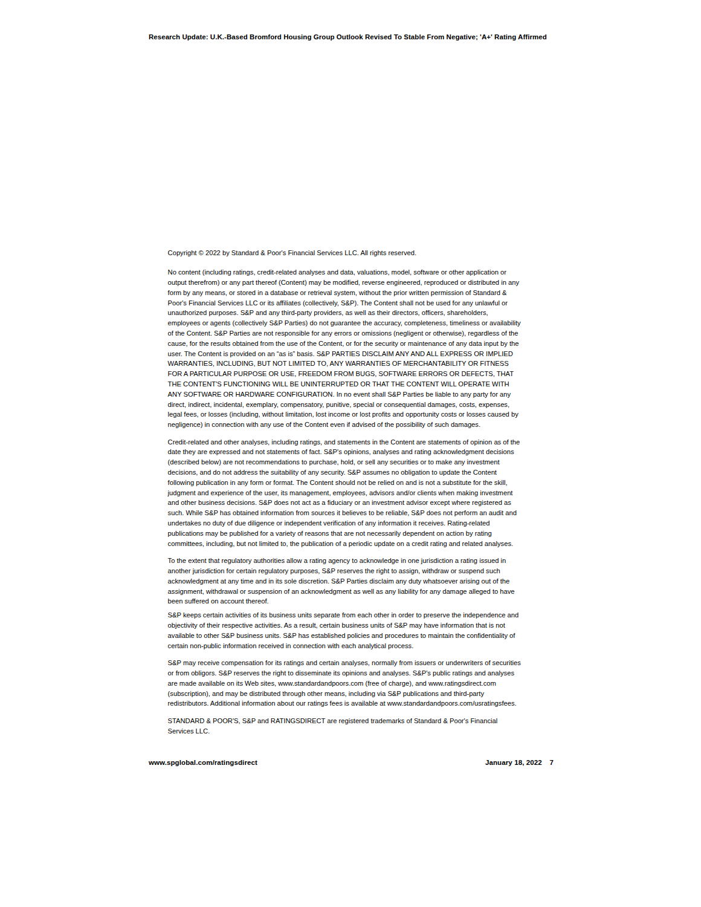Research Update: U.K.-Based Bromford Housing Group Outlook Revised To Stable From Negative; 'A+' Rating Affirmed
Copyright © 2022 by Standard & Poor's Financial Services LLC. All rights reserved.
No content (including ratings, credit-related analyses and data, valuations, model, software or other application or output therefrom) or any part thereof (Content) may be modified, reverse engineered, reproduced or distributed in any form by any means, or stored in a database or retrieval system, without the prior written permission of Standard & Poor's Financial Services LLC or its affiliates (collectively, S&P). The Content shall not be used for any unlawful or unauthorized purposes. S&P and any third-party providers, as well as their directors, officers, shareholders, employees or agents (collectively S&P Parties) do not guarantee the accuracy, completeness, timeliness or availability of the Content. S&P Parties are not responsible for any errors or omissions (negligent or otherwise), regardless of the cause, for the results obtained from the use of the Content, or for the security or maintenance of any data input by the user. The Content is provided on an “as is” basis. S&P PARTIES DISCLAIM ANY AND ALL EXPRESS OR IMPLIED WARRANTIES, INCLUDING, BUT NOT LIMITED TO, ANY WARRANTIES OF MERCHANTABILITY OR FITNESS FOR A PARTICULAR PURPOSE OR USE, FREEDOM FROM BUGS, SOFTWARE ERRORS OR DEFECTS, THAT THE CONTENT'S FUNCTIONING WILL BE UNINTERRUPTED OR THAT THE CONTENT WILL OPERATE WITH ANY SOFTWARE OR HARDWARE CONFIGURATION. In no event shall S&P Parties be liable to any party for any direct, indirect, incidental, exemplary, compensatory, punitive, special or consequential damages, costs, expenses, legal fees, or losses (including, without limitation, lost income or lost profits and opportunity costs or losses caused by negligence) in connection with any use of the Content even if advised of the possibility of such damages.
Credit-related and other analyses, including ratings, and statements in the Content are statements of opinion as of the date they are expressed and not statements of fact. S&P's opinions, analyses and rating acknowledgment decisions (described below) are not recommendations to purchase, hold, or sell any securities or to make any investment decisions, and do not address the suitability of any security. S&P assumes no obligation to update the Content following publication in any form or format. The Content should not be relied on and is not a substitute for the skill, judgment and experience of the user, its management, employees, advisors and/or clients when making investment and other business decisions. S&P does not act as a fiduciary or an investment advisor except where registered as such. While S&P has obtained information from sources it believes to be reliable, S&P does not perform an audit and undertakes no duty of due diligence or independent verification of any information it receives. Rating-related publications may be published for a variety of reasons that are not necessarily dependent on action by rating committees, including, but not limited to, the publication of a periodic update on a credit rating and related analyses.
To the extent that regulatory authorities allow a rating agency to acknowledge in one jurisdiction a rating issued in another jurisdiction for certain regulatory purposes, S&P reserves the right to assign, withdraw or suspend such acknowledgment at any time and in its sole discretion. S&P Parties disclaim any duty whatsoever arising out of the assignment, withdrawal or suspension of an acknowledgment as well as any liability for any damage alleged to have been suffered on account thereof.
S&P keeps certain activities of its business units separate from each other in order to preserve the independence and objectivity of their respective activities. As a result, certain business units of S&P may have information that is not available to other S&P business units. S&P has established policies and procedures to maintain the confidentiality of certain non-public information received in connection with each analytical process.
S&P may receive compensation for its ratings and certain analyses, normally from issuers or underwriters of securities or from obligors. S&P reserves the right to disseminate its opinions and analyses. S&P's public ratings and analyses are made available on its Web sites, www.standardandpoors.com (free of charge), and www.ratingsdirect.com (subscription), and may be distributed through other means, including via S&P publications and third-party redistributors. Additional information about our ratings fees is available at www.standardandpoors.com/usratingsfees.
STANDARD & POOR'S, S&P and RATINGSDIRECT are registered trademarks of Standard & Poor's Financial Services LLC.
www.spglobal.com/ratingsdirect
January 18, 20227